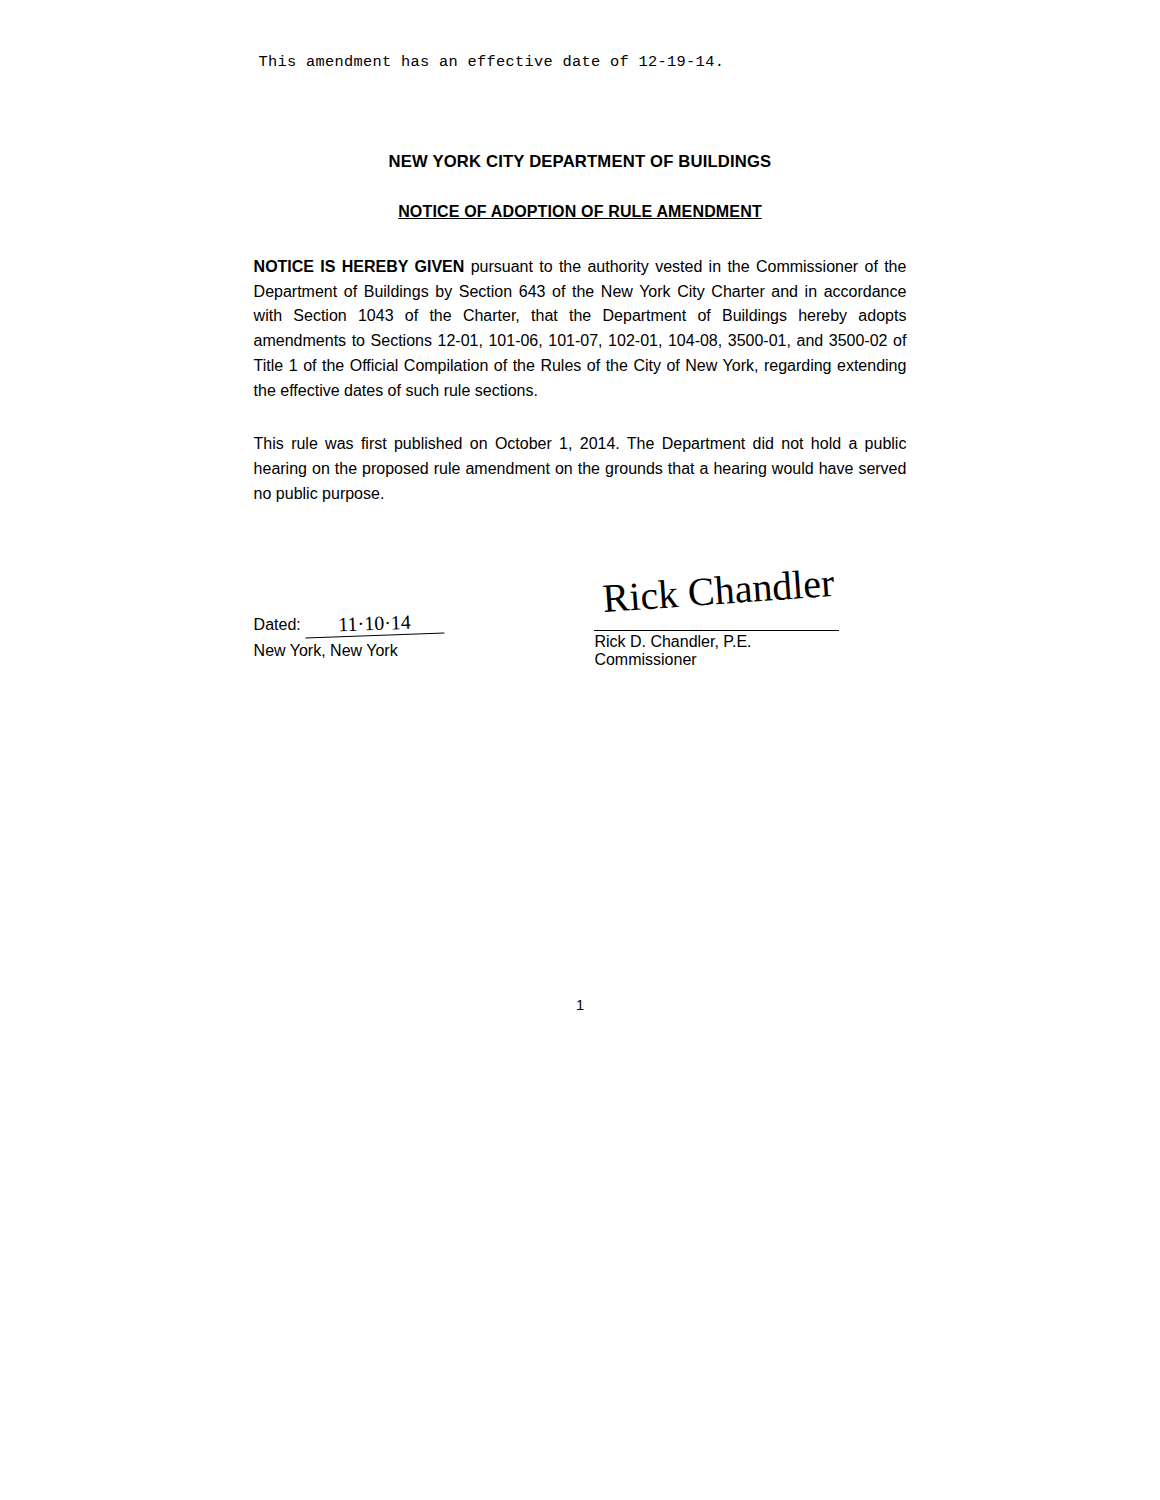This amendment has an effective date of 12-19-14.
NEW YORK CITY DEPARTMENT OF BUILDINGS
NOTICE OF ADOPTION OF RULE AMENDMENT
NOTICE IS HEREBY GIVEN pursuant to the authority vested in the Commissioner of the Department of Buildings by Section 643 of the New York City Charter and in accordance with Section 1043 of the Charter, that the Department of Buildings hereby adopts amendments to Sections 12-01, 101-06, 101-07, 102-01, 104-08, 3500-01, and 3500-02 of Title 1 of the Official Compilation of the Rules of the City of New York, regarding extending the effective dates of such rule sections.
This rule was first published on October 1, 2014. The Department did not hold a public hearing on the proposed rule amendment on the grounds that a hearing would have served no public purpose.
Dated: 11·10·14 New York, New York
Rick Chandler
Rick D. Chandler, P.E.
Commissioner
1